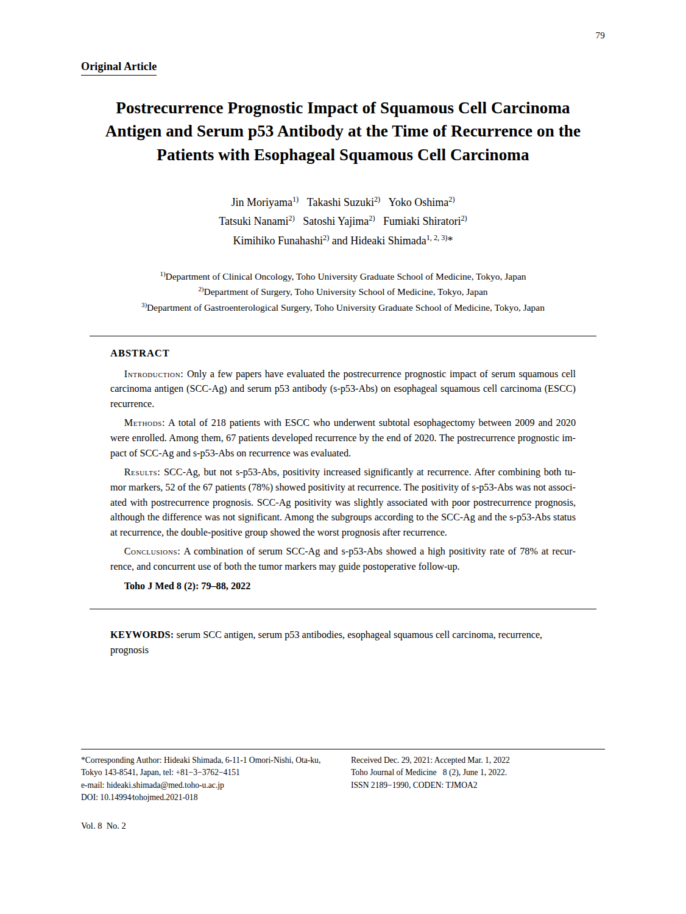79
Original Article
Postrecurrence Prognostic Impact of Squamous Cell Carcinoma Antigen and Serum p53 Antibody at the Time of Recurrence on the Patients with Esophageal Squamous Cell Carcinoma
Jin Moriyama1) Takashi Suzuki2) Yoko Oshima2)
Tatsuki Nanami2) Satoshi Yajima2) Fumiaki Shiratori2)
Kimihiko Funahashi2) and Hideaki Shimada1, 2, 3)*
1)Department of Clinical Oncology, Toho University Graduate School of Medicine, Tokyo, Japan
2)Department of Surgery, Toho University School of Medicine, Tokyo, Japan
3)Department of Gastroenterological Surgery, Toho University Graduate School of Medicine, Tokyo, Japan
ABSTRACT
Introduction: Only a few papers have evaluated the postrecurrence prognostic impact of serum squamous cell carcinoma antigen (SCC-Ag) and serum p53 antibody (s-p53-Abs) on esophageal squamous cell carcinoma (ESCC) recurrence.
Methods: A total of 218 patients with ESCC who underwent subtotal esophagectomy between 2009 and 2020 were enrolled. Among them, 67 patients developed recurrence by the end of 2020. The postrecurrence prognostic impact of SCC-Ag and s-p53-Abs on recurrence was evaluated.
Results: SCC-Ag, but not s-p53-Abs, positivity increased significantly at recurrence. After combining both tumor markers, 52 of the 67 patients (78%) showed positivity at recurrence. The positivity of s-p53-Abs was not associated with postrecurrence prognosis. SCC-Ag positivity was slightly associated with poor postrecurrence prognosis, although the difference was not significant. Among the subgroups according to the SCC-Ag and the s-p53-Abs status at recurrence, the double-positive group showed the worst prognosis after recurrence.
Conclusions: A combination of serum SCC-Ag and s-p53-Abs showed a high positivity rate of 78% at recurrence, and concurrent use of both the tumor markers may guide postoperative follow-up.
Toho J Med 8 (2): 79–88, 2022
KEYWORDS: serum SCC antigen, serum p53 antibodies, esophageal squamous cell carcinoma, recurrence, prognosis
*Corresponding Author: Hideaki Shimada, 6-11-1 Omori-Nishi, Ota-ku, Tokyo 143-8541, Japan, tel: +81−3−3762−4151
e-mail: hideaki.shimada@med.toho-u.ac.jp
DOI: 10.14994∕tohojmed.2021-018
Received Dec. 29, 2021: Accepted Mar. 1, 2022
Toho Journal of Medicine 8 (2), June 1, 2022.
ISSN 2189−1990, CODEN: TJMOA2
Vol. 8 No. 2